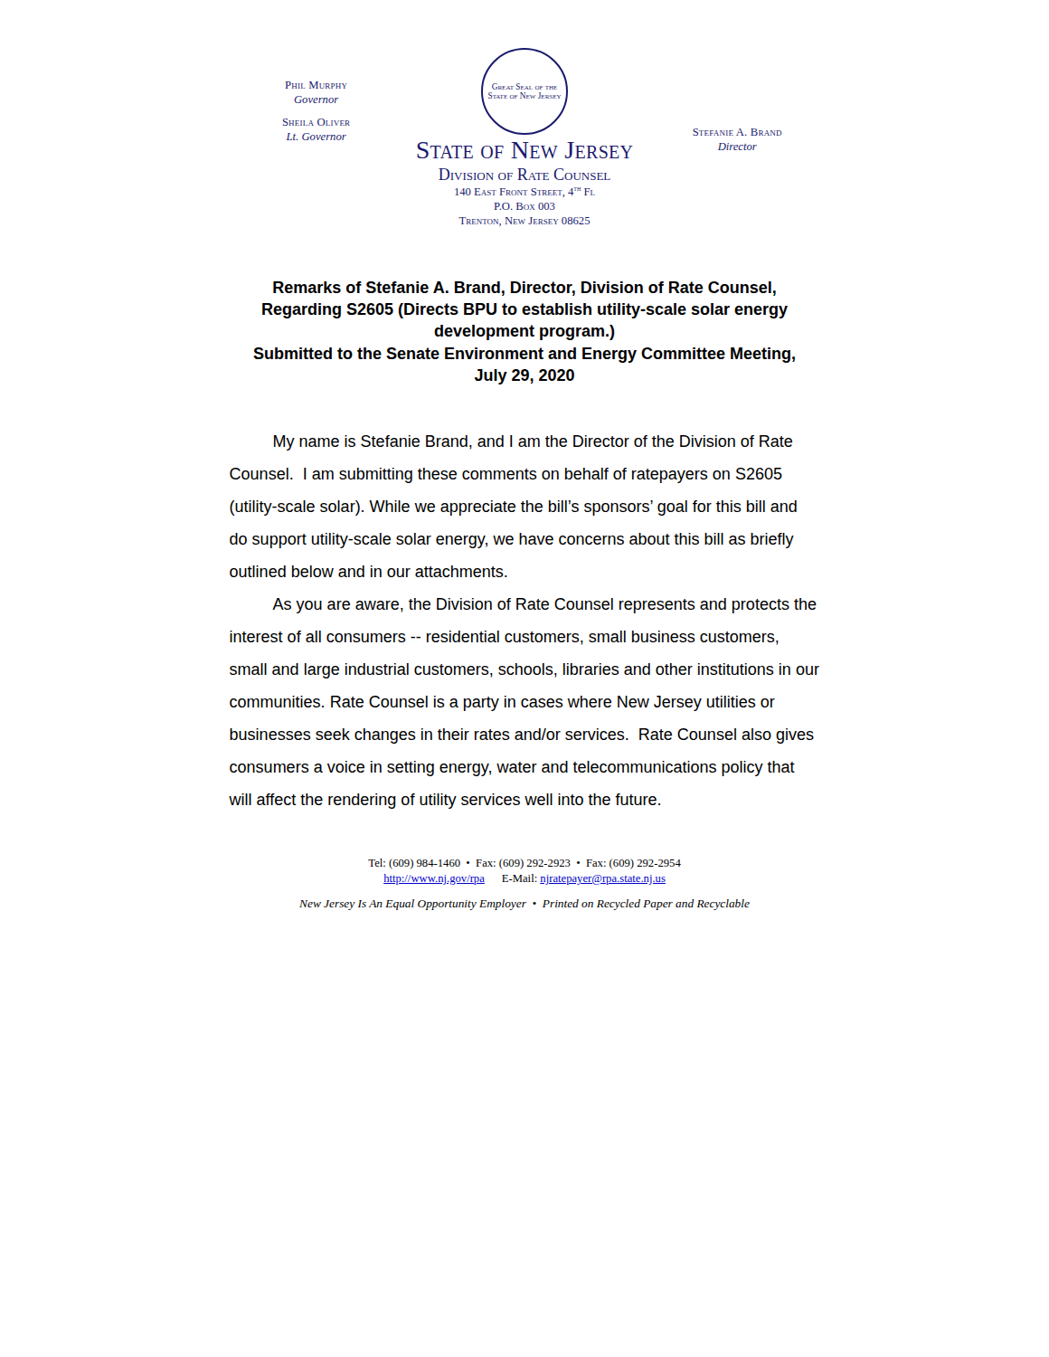Great Seal of the State of New Jersey
State of New Jersey
Division of Rate Counsel
140 East Front Street, 4th Fl
P.O. Box 003
Trenton, New Jersey 08625
Phil Murphy
Governor
Sheila Oliver
Lt. Governor
Stefanie A. Brand
Director
Remarks of Stefanie A. Brand, Director, Division of Rate Counsel,
Regarding S2605 (Directs BPU to establish utility-scale solar energy development program.)
Submitted to the Senate Environment and Energy Committee Meeting,
July 29, 2020
My name is Stefanie Brand, and I am the Director of the Division of Rate Counsel. I am submitting these comments on behalf of ratepayers on S2605 (utility-scale solar). While we appreciate the bill’s sponsors’ goal for this bill and do support utility-scale solar energy, we have concerns about this bill as briefly outlined below and in our attachments.
As you are aware, the Division of Rate Counsel represents and protects the interest of all consumers -- residential customers, small business customers, small and large industrial customers, schools, libraries and other institutions in our communities. Rate Counsel is a party in cases where New Jersey utilities or businesses seek changes in their rates and/or services. Rate Counsel also gives consumers a voice in setting energy, water and telecommunications policy that will affect the rendering of utility services well into the future.
Tel: (609) 984-1460 • Fax: (609) 292-2923 • Fax: (609) 292-2954
http://www.nj.gov/rpa E-Mail: njratepayer@rpa.state.nj.us
New Jersey Is An Equal Opportunity Employer • Printed on Recycled Paper and Recyclable